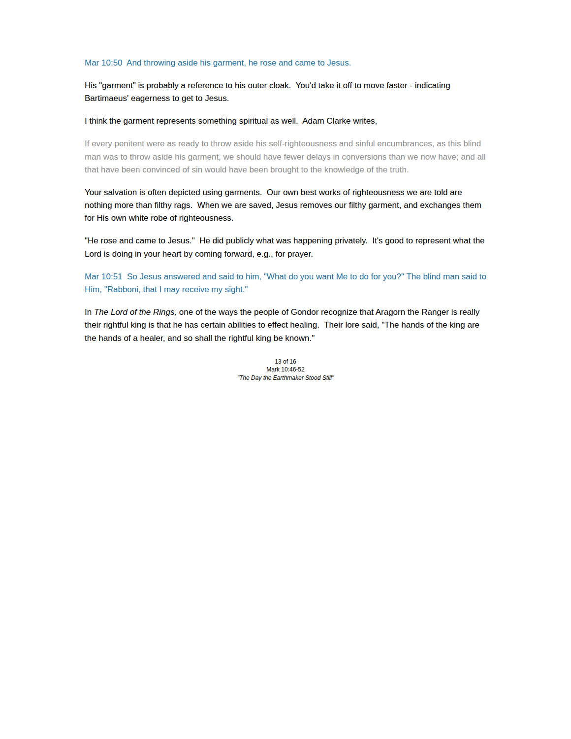Mar 10:50 And throwing aside his garment, he rose and came to Jesus.
His "garment" is probably a reference to his outer cloak. You'd take it off to move faster - indicating Bartimaeus' eagerness to get to Jesus.
I think the garment represents something spiritual as well. Adam Clarke writes,
If every penitent were as ready to throw aside his self-righteousness and sinful encumbrances, as this blind man was to throw aside his garment, we should have fewer delays in conversions than we now have; and all that have been convinced of sin would have been brought to the knowledge of the truth.
Your salvation is often depicted using garments. Our own best works of righteousness we are told are nothing more than filthy rags. When we are saved, Jesus removes our filthy garment, and exchanges them for His own white robe of righteousness.
"He rose and came to Jesus." He did publicly what was happening privately. It's good to represent what the Lord is doing in your heart by coming forward, e.g., for prayer.
Mar 10:51 So Jesus answered and said to him, "What do you want Me to do for you?" The blind man said to Him, "Rabboni, that I may receive my sight."
In The Lord of the Rings, one of the ways the people of Gondor recognize that Aragorn the Ranger is really their rightful king is that he has certain abilities to effect healing. Their lore said, "The hands of the king are the hands of a healer, and so shall the rightful king be known."
13 of 16
Mark 10:46-52
"The Day the Earthmaker Stood Still"